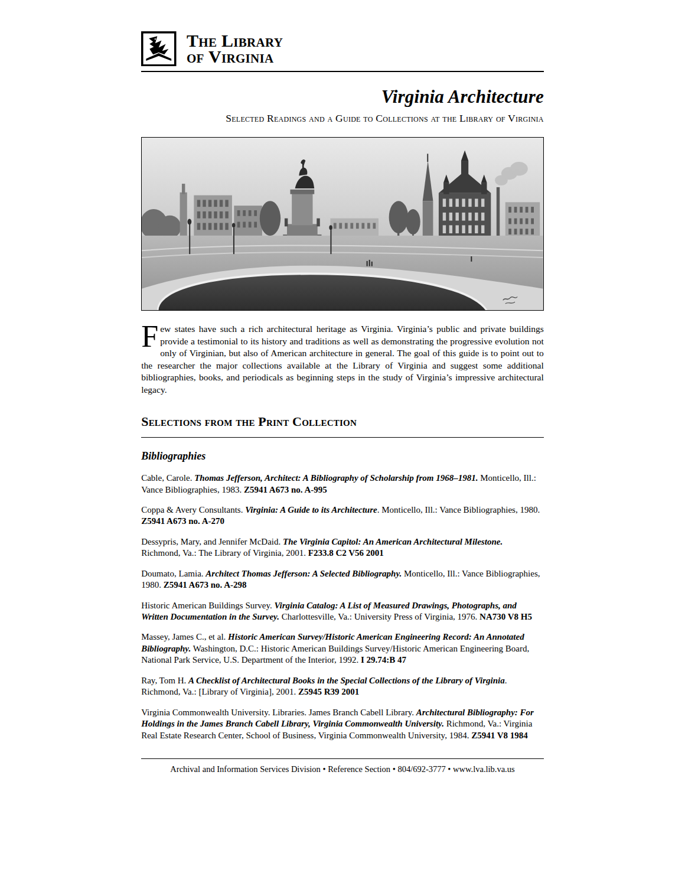The Libraryof Virginia
Virginia Architecture
Selected Readings and a Guide to Collections at the Library of Virginia
Few states have such a rich architectural heritage as Virginia. Virginia’s public and private buildings provide a testimonial to its history and traditions as well as demonstrating the progressive evolution not only of Virginian, but also of American architecture in general. The goal of this guide is to point out to the researcher the major collections available at the Library of Virginia and suggest some additional bibliographies, books, and periodicals as beginning steps in the study of Virginia’s impressive architectural legacy.
Selections from the Print Collection
Bibliographies
Cable, Carole. Thomas Jefferson, Architect: A Bibliography of Scholarship from 1968–1981. Monticello, Ill.: Vance Bibliographies, 1983. Z5941 A673 no. A-995
Coppa & Avery Consultants. Virginia: A Guide to its Architecture. Monticello, Ill.: Vance Bibliographies, 1980. Z5941 A673 no. A-270
Dessypris, Mary, and Jennifer McDaid. The Virginia Capitol: An American Architectural Milestone. Richmond, Va.: The Library of Virginia, 2001. F233.8 C2 V56 2001
Doumato, Lamia. Architect Thomas Jefferson: A Selected Bibliography. Monticello, Ill.: Vance Bibliographies, 1980. Z5941 A673 no. A-298
Historic American Buildings Survey. Virginia Catalog: A List of Measured Drawings, Photographs, and Written Documentation in the Survey. Charlottesville, Va.: University Press of Virginia, 1976. NA730 V8 H5
Massey, James C., et al. Historic American Survey/Historic American Engineering Record: An Annotated Bibliography. Washington, D.C.: Historic American Buildings Survey/Historic American Engineering Board, National Park Service, U.S. Department of the Interior, 1992. I 29.74:B 47
Ray, Tom H. A Checklist of Architectural Books in the Special Collections of the Library of Virginia. Richmond, Va.: [Library of Virginia], 2001. Z5945 R39 2001
Virginia Commonwealth University. Libraries. James Branch Cabell Library. Architectural Bibliography: For Holdings in the James Branch Cabell Library, Virginia Commonwealth University. Richmond, Va.: Virginia Real Estate Research Center, School of Business, Virginia Commonwealth University, 1984. Z5941 V8 1984
Archival and Information Services Division • Reference Section • 804/692-3777 • www.lva.lib.va.us